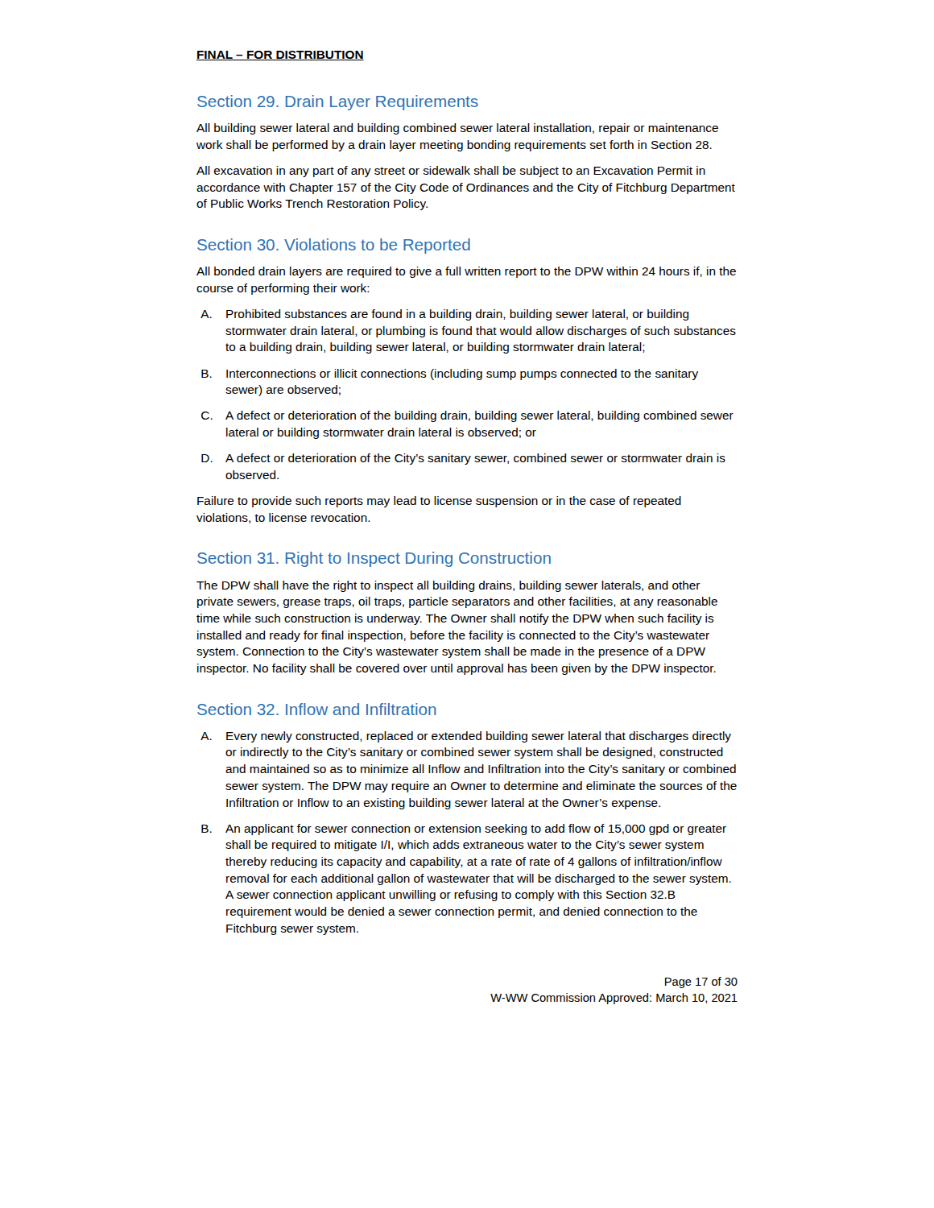FINAL – FOR DISTRIBUTION
Section 29. Drain Layer Requirements
All building sewer lateral and building combined sewer lateral installation, repair or maintenance work shall be performed by a drain layer meeting bonding requirements set forth in Section 28.
All excavation in any part of any street or sidewalk shall be subject to an Excavation Permit in accordance with Chapter 157 of the City Code of Ordinances and the City of Fitchburg Department of Public Works Trench Restoration Policy.
Section 30. Violations to be Reported
All bonded drain layers are required to give a full written report to the DPW within 24 hours if, in the course of performing their work:
Prohibited substances are found in a building drain, building sewer lateral, or building stormwater drain lateral, or plumbing is found that would allow discharges of such substances to a building drain, building sewer lateral, or building stormwater drain lateral;
Interconnections or illicit connections (including sump pumps connected to the sanitary sewer) are observed;
A defect or deterioration of the building drain, building sewer lateral, building combined sewer lateral or building stormwater drain lateral is observed; or
A defect or deterioration of the City’s sanitary sewer, combined sewer or stormwater drain is observed.
Failure to provide such reports may lead to license suspension or in the case of repeated violations, to license revocation.
Section 31. Right to Inspect During Construction
The DPW shall have the right to inspect all building drains, building sewer laterals, and other private sewers, grease traps, oil traps, particle separators and other facilities, at any reasonable time while such construction is underway. The Owner shall notify the DPW when such facility is installed and ready for final inspection, before the facility is connected to the City’s wastewater system. Connection to the City’s wastewater system shall be made in the presence of a DPW inspector. No facility shall be covered over until approval has been given by the DPW inspector.
Section 32. Inflow and Infiltration
Every newly constructed, replaced or extended building sewer lateral that discharges directly or indirectly to the City’s sanitary or combined sewer system shall be designed, constructed and maintained so as to minimize all Inflow and Infiltration into the City’s sanitary or combined sewer system. The DPW may require an Owner to determine and eliminate the sources of the Infiltration or Inflow to an existing building sewer lateral at the Owner’s expense.
An applicant for sewer connection or extension seeking to add flow of 15,000 gpd or greater shall be required to mitigate I/I, which adds extraneous water to the City’s sewer system thereby reducing its capacity and capability, at a rate of rate of 4 gallons of infiltration/inflow removal for each additional gallon of wastewater that will be discharged to the sewer system. A sewer connection applicant unwilling or refusing to comply with this Section 32.B requirement would be denied a sewer connection permit, and denied connection to the Fitchburg sewer system.
Page 17 of 30
W-WW Commission Approved: March 10, 2021